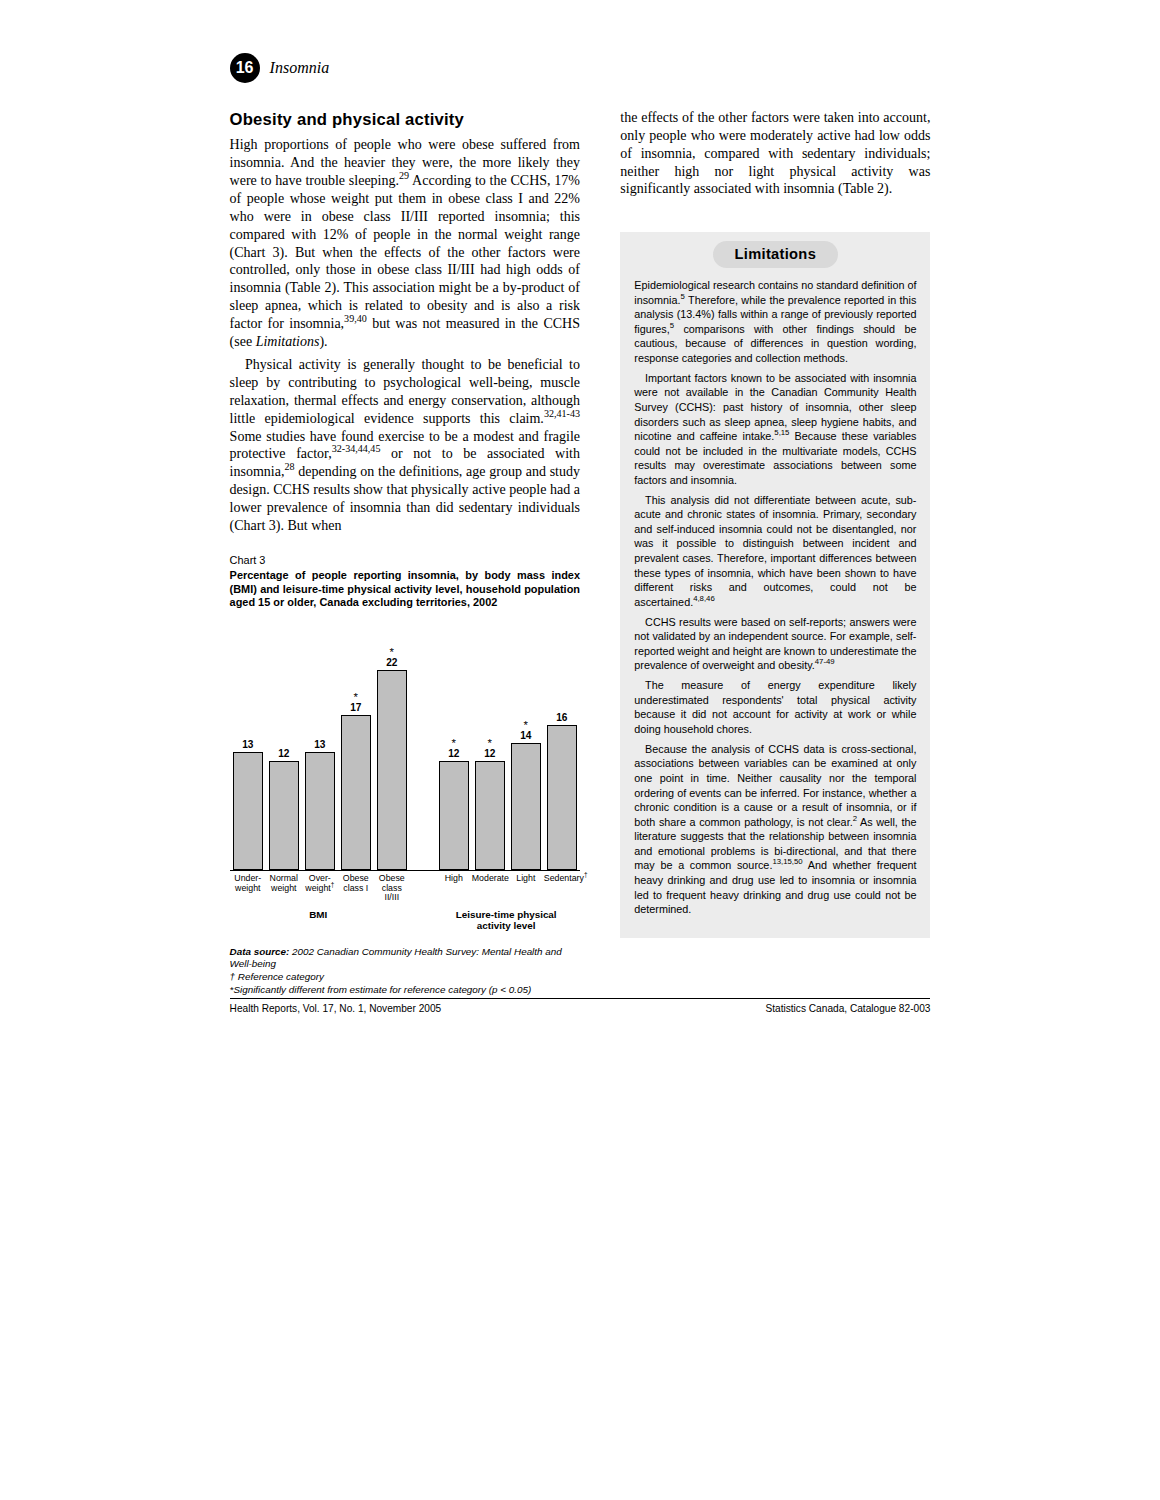16
Insomnia
Obesity and physical activity
High proportions of people who were obese suffered from insomnia. And the heavier they were, the more likely they were to have trouble sleeping.29 According to the CCHS, 17% of people whose weight put them in obese class I and 22% who were in obese class II/III reported insomnia; this compared with 12% of people in the normal weight range (Chart 3). But when the effects of the other factors were controlled, only those in obese class II/III had high odds of insomnia (Table 2). This association might be a by-product of sleep apnea, which is related to obesity and is also a risk factor for insomnia,39,40 but was not measured in the CCHS (see Limitations).
Physical activity is generally thought to be beneficial to sleep by contributing to psychological well-being, muscle relaxation, thermal effects and energy conservation, although little epidemiological evidence supports this claim.32,41-43 Some studies have found exercise to be a modest and fragile protective factor,32-34,44,45 or not to be associated with insomnia,28 depending on the definitions, age group and study design. CCHS results show that physically active people had a lower prevalence of insomnia than did sedentary individuals (Chart 3). But when
Chart 3
Percentage of people reporting insomnia, by body mass index (BMI) and leisure-time physical activity level, household population aged 15 or older, Canada excluding territories, 2002
13
12
13
*17
*22
*12
*12
*14
16
Under-
weight
Normal
weight
Over-
weight†
Obese
class I
Obese
class II/III
High
Moderate
Light
Sedentary†
BMI
Leisure-time physical
activity level
Data source: 2002 Canadian Community Health Survey: Mental Health and Well-being
† Reference category
*Significantly different from estimate for reference category (p < 0.05)
the effects of the other factors were taken into account, only people who were moderately active had low odds of insomnia, compared with sedentary individuals; neither high nor light physical activity was significantly associated with insomnia (Table 2).
Limitations
Epidemiological research contains no standard definition of insomnia.5 Therefore, while the prevalence reported in this analysis (13.4%) falls within a range of previously reported figures,5 comparisons with other findings should be cautious, because of differences in question wording, response categories and collection methods.
Important factors known to be associated with insomnia were not available in the Canadian Community Health Survey (CCHS): past history of insomnia, other sleep disorders such as sleep apnea, sleep hygiene habits, and nicotine and caffeine intake.5,15 Because these variables could not be included in the multivariate models, CCHS results may overestimate associations between some factors and insomnia.
This analysis did not differentiate between acute, sub-acute and chronic states of insomnia. Primary, secondary and self-induced insomnia could not be disentangled, nor was it possible to distinguish between incident and prevalent cases. Therefore, important differences between these types of insomnia, which have been shown to have different risks and outcomes, could not be ascertained.4,8,46
CCHS results were based on self-reports; answers were not validated by an independent source. For example, self-reported weight and height are known to underestimate the prevalence of overweight and obesity.47-49
The measure of energy expenditure likely underestimated respondents' total physical activity because it did not account for activity at work or while doing household chores.
Because the analysis of CCHS data is cross-sectional, associations between variables can be examined at only one point in time. Neither causality nor the temporal ordering of events can be inferred. For instance, whether a chronic condition is a cause or a result of insomnia, or if both share a common pathology, is not clear.2 As well, the literature suggests that the relationship between insomnia and emotional problems is bi-directional, and that there may be a common source.13,15,50 And whether frequent heavy drinking and drug use led to insomnia or insomnia led to frequent heavy drinking and drug use could not be determined.
Health Reports, Vol. 17, No. 1, November 2005
Statistics Canada, Catalogue 82-003